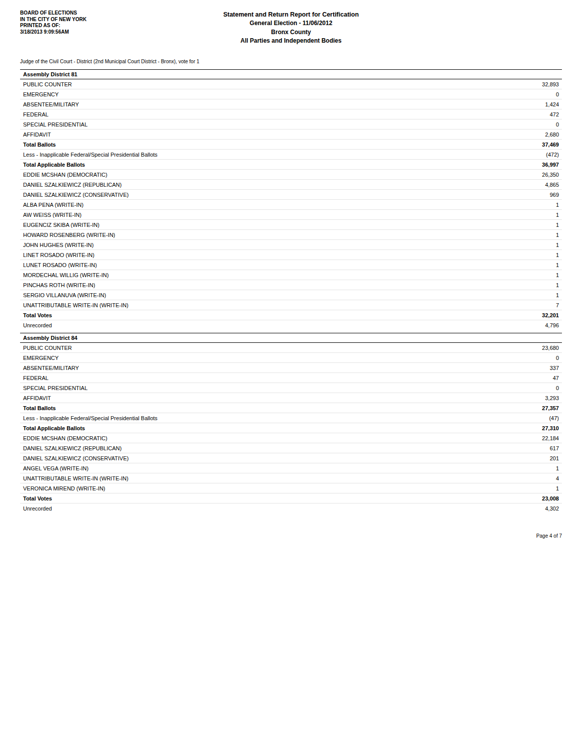BOARD OF ELECTIONS
IN THE CITY OF NEW YORK
PRINTED AS OF:
3/18/2013 9:09:56AM
Statement and Return Report for Certification
General Election - 11/06/2012
Bronx County
All Parties and Independent Bodies
Judge of the Civil Court - District (2nd Municipal Court District - Bronx), vote for 1
Assembly District 81
| PUBLIC COUNTER | 32,893 |
| EMERGENCY | 0 |
| ABSENTEE/MILITARY | 1,424 |
| FEDERAL | 472 |
| SPECIAL PRESIDENTIAL | 0 |
| AFFIDAVIT | 2,680 |
| Total Ballots | 37,469 |
| Less - Inapplicable Federal/Special Presidential Ballots | (472) |
| Total Applicable Ballots | 36,997 |
| EDDIE MCSHAN (DEMOCRATIC) | 26,350 |
| DANIEL SZALKIEWICZ (REPUBLICAN) | 4,865 |
| DANIEL SZALKIEWICZ (CONSERVATIVE) | 969 |
| ALBA PENA (WRITE-IN) | 1 |
| AW WEISS (WRITE-IN) | 1 |
| EUGENCIZ SKIBA (WRITE-IN) | 1 |
| HOWARD ROSENBERG (WRITE-IN) | 1 |
| JOHN HUGHES (WRITE-IN) | 1 |
| LINET ROSADO (WRITE-IN) | 1 |
| LUNET ROSADO (WRITE-IN) | 1 |
| MORDECHAL WILLIG (WRITE-IN) | 1 |
| PINCHAS ROTH (WRITE-IN) | 1 |
| SERGIO VILLANUVA (WRITE-IN) | 1 |
| UNATTRIBUTABLE WRITE-IN (WRITE-IN) | 7 |
| Total Votes | 32,201 |
| Unrecorded | 4,796 |
Assembly District 84
| PUBLIC COUNTER | 23,680 |
| EMERGENCY | 0 |
| ABSENTEE/MILITARY | 337 |
| FEDERAL | 47 |
| SPECIAL PRESIDENTIAL | 0 |
| AFFIDAVIT | 3,293 |
| Total Ballots | 27,357 |
| Less - Inapplicable Federal/Special Presidential Ballots | (47) |
| Total Applicable Ballots | 27,310 |
| EDDIE MCSHAN (DEMOCRATIC) | 22,184 |
| DANIEL SZALKIEWICZ (REPUBLICAN) | 617 |
| DANIEL SZALKIEWICZ (CONSERVATIVE) | 201 |
| ANGEL VEGA (WRITE-IN) | 1 |
| UNATTRIBUTABLE WRITE-IN (WRITE-IN) | 4 |
| VERONICA MIREND (WRITE-IN) | 1 |
| Total Votes | 23,008 |
| Unrecorded | 4,302 |
Page 4 of 7